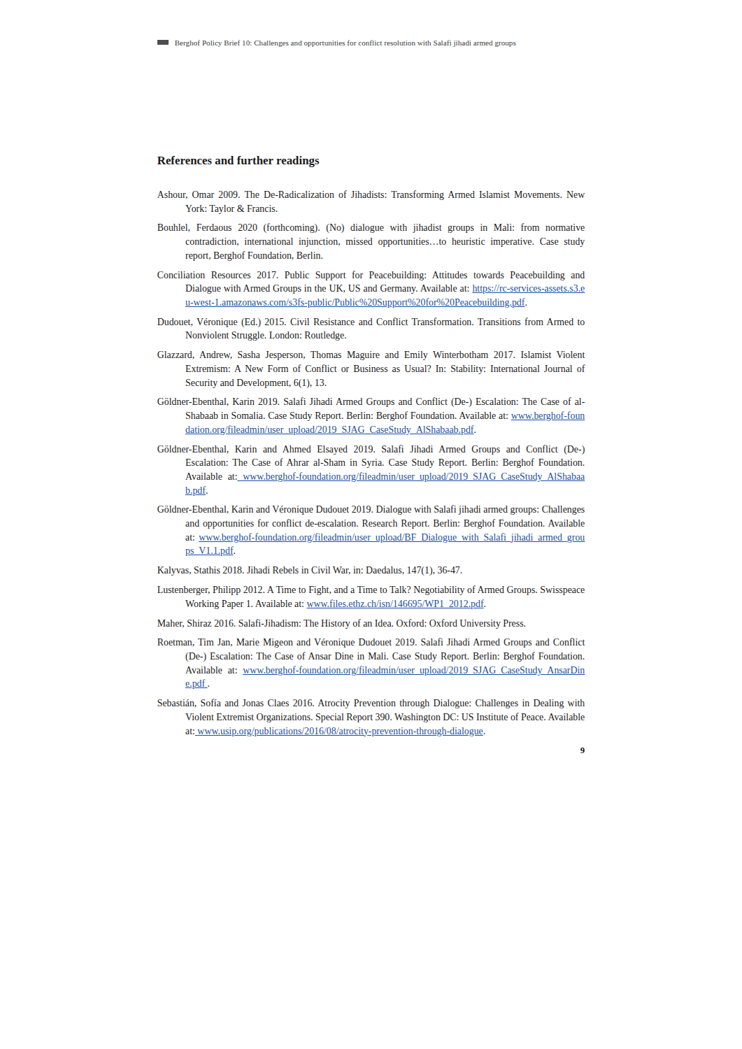Berghof Policy Brief 10: Challenges and opportunities for conflict resolution with Salafi jihadi armed groups
References and further readings
Ashour, Omar 2009. The De-Radicalization of Jihadists: Transforming Armed Islamist Movements. New York: Taylor & Francis.
Bouhlel, Ferdaous 2020 (forthcoming). (No) dialogue with jihadist groups in Mali: from normative contradiction, international injunction, missed opportunities…to heuristic imperative. Case study report, Berghof Foundation, Berlin.
Conciliation Resources 2017. Public Support for Peacebuilding: Attitudes towards Peacebuilding and Dialogue with Armed Groups in the UK, US and Germany. Available at: https://rc-services-assets.s3.eu-west-1.amazonaws.com/s3fs-public/Public%20Support%20for%20Peacebuilding.pdf.
Dudouet, Véronique (Ed.) 2015. Civil Resistance and Conflict Transformation. Transitions from Armed to Nonviolent Struggle. London: Routledge.
Glazzard, Andrew, Sasha Jesperson, Thomas Maguire and Emily Winterbotham 2017. Islamist Violent Extremism: A New Form of Conflict or Business as Usual? In: Stability: International Journal of Security and Development, 6(1), 13.
Göldner-Ebenthal, Karin 2019. Salafi Jihadi Armed Groups and Conflict (De-) Escalation: The Case of al-Shabaab in Somalia. Case Study Report. Berlin: Berghof Foundation. Available at: www.berghof-foundation.org/fileadmin/user_upload/2019_SJAG_CaseStudy_AlShabaab.pdf.
Göldner-Ebenthal, Karin and Ahmed Elsayed 2019. Salafi Jihadi Armed Groups and Conflict (De-) Escalation: The Case of Ahrar al-Sham in Syria. Case Study Report. Berlin: Berghof Foundation. Available at: www.berghof-foundation.org/fileadmin/user_upload/2019_SJAG_CaseStudy_AlShabaab.pdf.
Göldner-Ebenthal, Karin and Véronique Dudouet 2019. Dialogue with Salafi jihadi armed groups: Challenges and opportunities for conflict de-escalation. Research Report. Berlin: Berghof Foundation. Available at: www.berghof-foundation.org/fileadmin/user_upload/BF_Dialogue_with_Salafi_jihadi_armed_groups_V1.1.pdf.
Kalyvas, Stathis 2018. Jihadi Rebels in Civil War, in: Daedalus, 147(1), 36-47.
Lustenberger, Philipp 2012. A Time to Fight, and a Time to Talk? Negotiability of Armed Groups. Swisspeace Working Paper 1. Available at: www.files.ethz.ch/isn/146695/WP1_2012.pdf.
Maher, Shiraz 2016. Salafi-Jihadism: The History of an Idea. Oxford: Oxford University Press.
Roetman, Tim Jan, Marie Migeon and Véronique Dudouet 2019. Salafi Jihadi Armed Groups and Conflict (De-) Escalation: The Case of Ansar Dine in Mali. Case Study Report. Berlin: Berghof Foundation. Available at: www.berghof-foundation.org/fileadmin/user_upload/2019_SJAG_CaseStudy_AnsarDine.pdf .
Sebastián, Sofía and Jonas Claes 2016. Atrocity Prevention through Dialogue: Challenges in Dealing with Violent Extremist Organizations. Special Report 390. Washington DC: US Institute of Peace. Available at: www.usip.org/publications/2016/08/atrocity-prevention-through-dialogue.
9